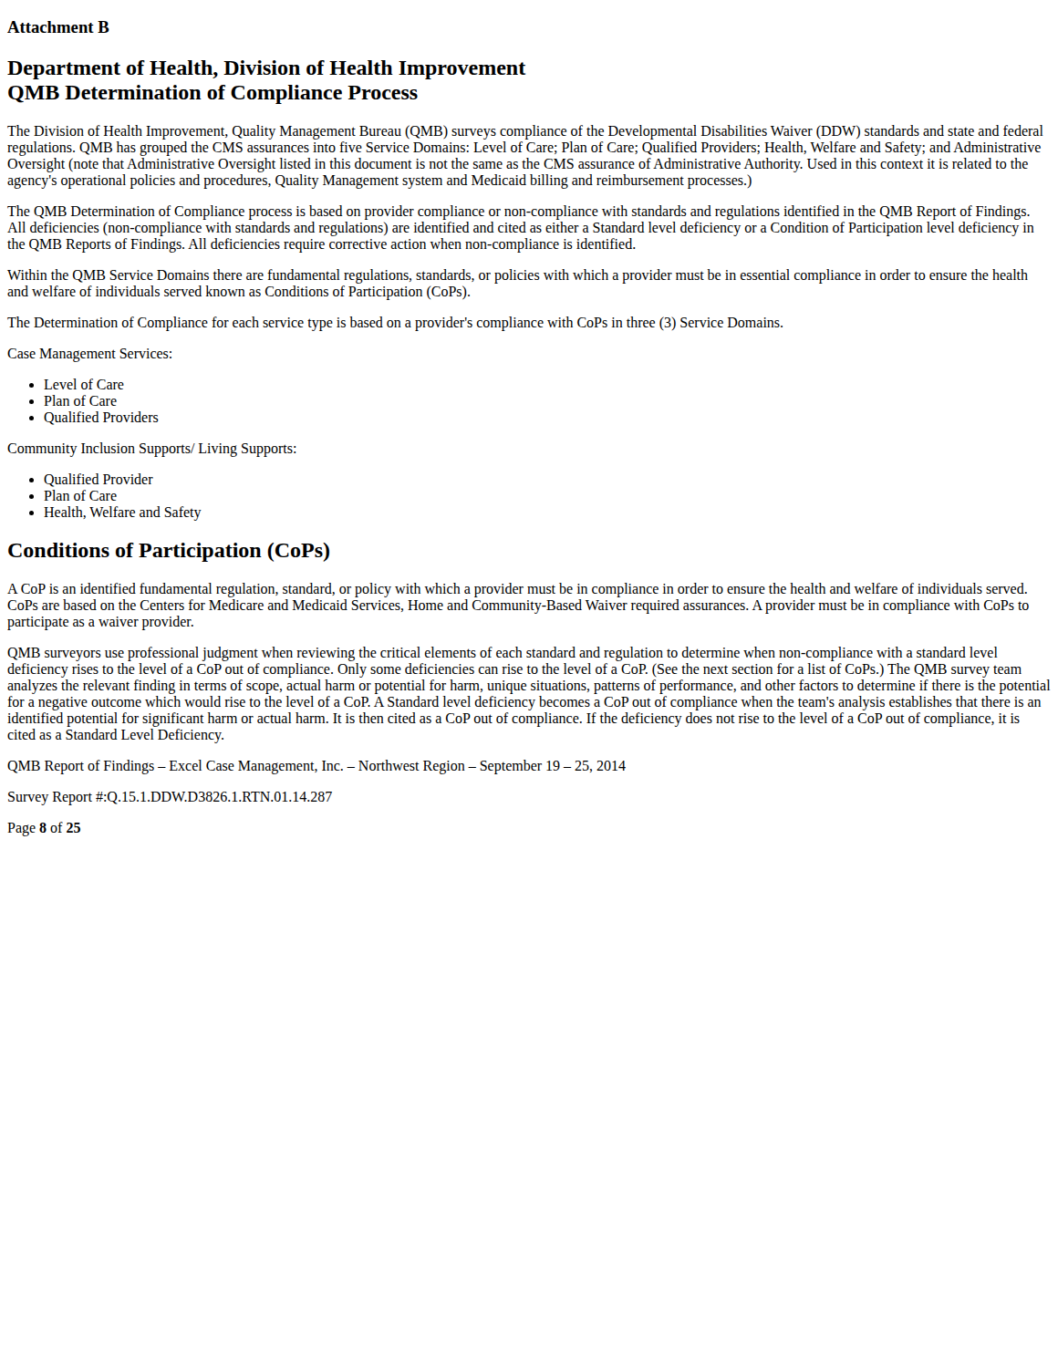Attachment B
Department of Health, Division of Health Improvement
QMB Determination of Compliance Process
The Division of Health Improvement, Quality Management Bureau (QMB) surveys compliance of the Developmental Disabilities Waiver (DDW) standards and state and federal regulations. QMB has grouped the CMS assurances into five Service Domains: Level of Care; Plan of Care; Qualified Providers; Health, Welfare and Safety; and Administrative Oversight (note that Administrative Oversight listed in this document is not the same as the CMS assurance of Administrative Authority. Used in this context it is related to the agency's operational policies and procedures, Quality Management system and Medicaid billing and reimbursement processes.)
The QMB Determination of Compliance process is based on provider compliance or non-compliance with standards and regulations identified in the QMB Report of Findings. All deficiencies (non-compliance with standards and regulations) are identified and cited as either a Standard level deficiency or a Condition of Participation level deficiency in the QMB Reports of Findings. All deficiencies require corrective action when non-compliance is identified.
Within the QMB Service Domains there are fundamental regulations, standards, or policies with which a provider must be in essential compliance in order to ensure the health and welfare of individuals served known as Conditions of Participation (CoPs).
The Determination of Compliance for each service type is based on a provider's compliance with CoPs in three (3) Service Domains.
Case Management Services:
Level of Care
Plan of Care
Qualified Providers
Community Inclusion Supports/ Living Supports:
Qualified Provider
Plan of Care
Health, Welfare and Safety
Conditions of Participation (CoPs)
A CoP is an identified fundamental regulation, standard, or policy with which a provider must be in compliance in order to ensure the health and welfare of individuals served. CoPs are based on the Centers for Medicare and Medicaid Services, Home and Community-Based Waiver required assurances. A provider must be in compliance with CoPs to participate as a waiver provider.
QMB surveyors use professional judgment when reviewing the critical elements of each standard and regulation to determine when non-compliance with a standard level deficiency rises to the level of a CoP out of compliance. Only some deficiencies can rise to the level of a CoP. (See the next section for a list of CoPs.) The QMB survey team analyzes the relevant finding in terms of scope, actual harm or potential for harm, unique situations, patterns of performance, and other factors to determine if there is the potential for a negative outcome which would rise to the level of a CoP. A Standard level deficiency becomes a CoP out of compliance when the team's analysis establishes that there is an identified potential for significant harm or actual harm. It is then cited as a CoP out of compliance. If the deficiency does not rise to the level of a CoP out of compliance, it is cited as a Standard Level Deficiency.
QMB Report of Findings – Excel Case Management, Inc. – Northwest Region – September 19 – 25, 2014
Survey Report #:Q.15.1.DDW.D3826.1.RTN.01.14.287
Page 8 of 25